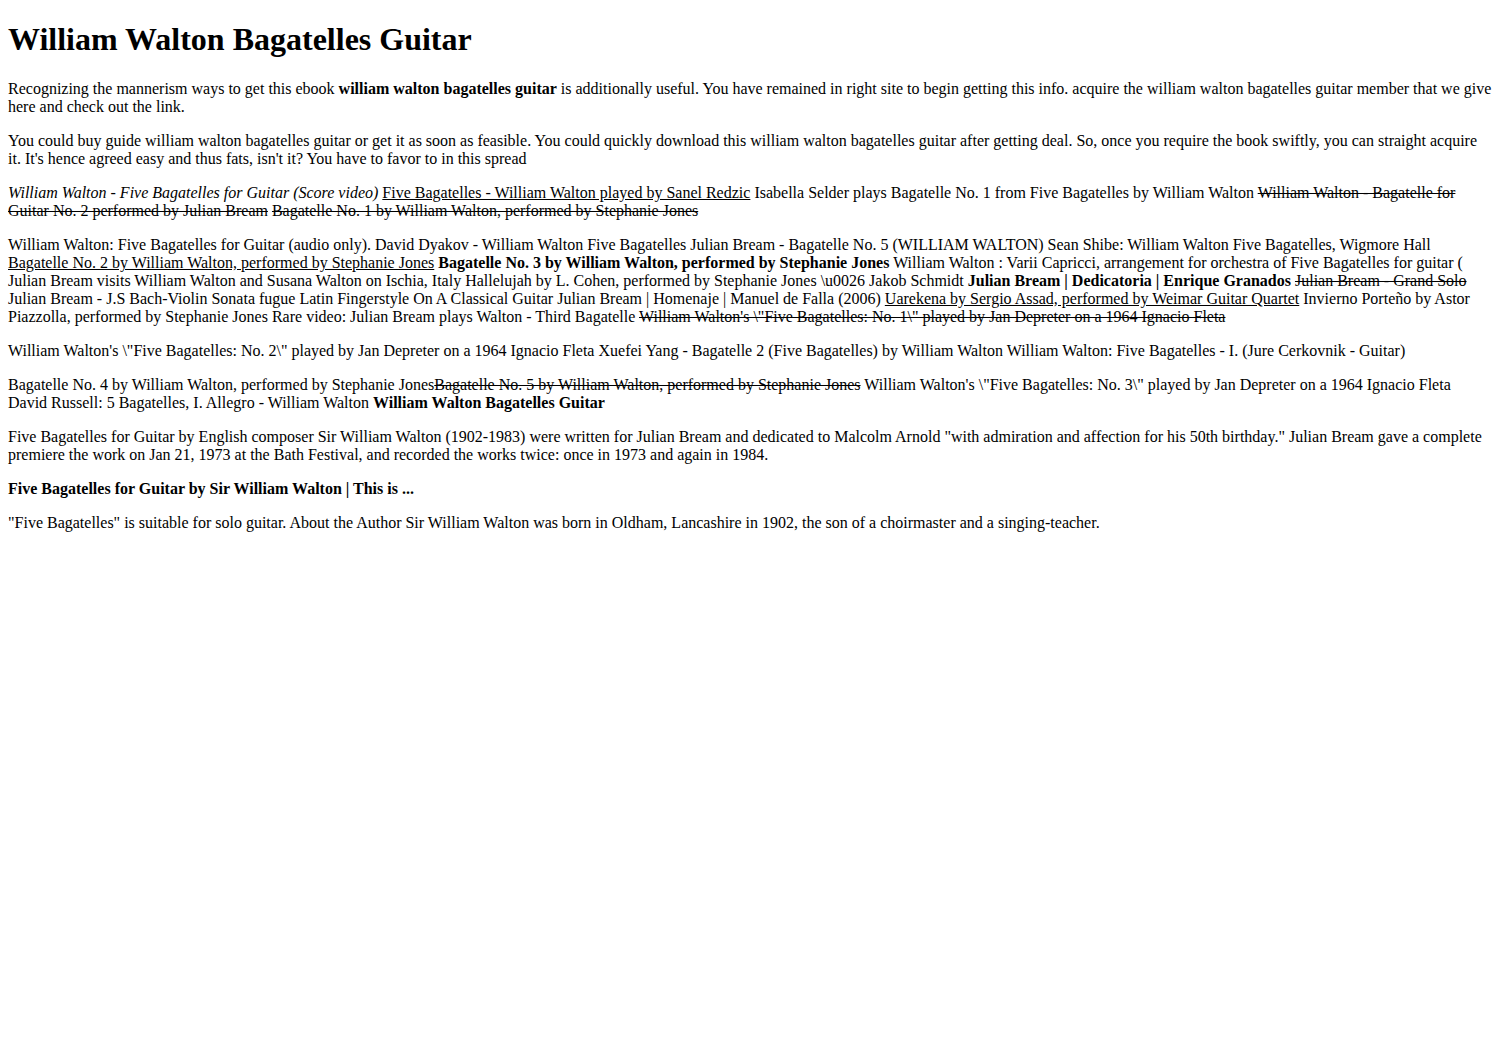William Walton Bagatelles Guitar
Recognizing the mannerism ways to get this ebook william walton bagatelles guitar is additionally useful. You have remained in right site to begin getting this info. acquire the william walton bagatelles guitar member that we give here and check out the link.
You could buy guide william walton bagatelles guitar or get it as soon as feasible. You could quickly download this william walton bagatelles guitar after getting deal. So, once you require the book swiftly, you can straight acquire it. It's hence agreed easy and thus fats, isn't it? You have to favor to in this spread
William Walton - Five Bagatelles for Guitar (Score video) Five Bagatelles - William Walton played by Sanel Redzic Isabella Selder plays Bagatelle No. 1 from Five Bagatelles by William Walton William Walton - Bagatelle for Guitar No. 2 performed by Julian Bream Bagatelle No. 1 by William Walton, performed by Stephanie Jones
William Walton: Five Bagatelles for Guitar (audio only). David Dyakov - William Walton Five Bagatelles Julian Bream - Bagatelle No. 5 (WILLIAM WALTON) Sean Shibe: William Walton Five Bagatelles, Wigmore Hall Bagatelle No. 2 by William Walton, performed by Stephanie Jones Bagatelle No. 3 by William Walton, performed by Stephanie Jones William Walton : Varii Capricci, arrangement for orchestra of Five Bagatelles for guitar ( Julian Bream visits William Walton and Susana Walton on Ischia, Italy Hallelujah by L. Cohen, performed by Stephanie Jones \u0026 Jakob Schmidt Julian Bream | Dedicatoria | Enrique Granados Julian Bream - Grand Solo Julian Bream - J.S Bach-Violin Sonata fugue Latin Fingerstyle On A Classical Guitar Julian Bream | Homenaje | Manuel de Falla (2006) Uarekena by Sergio Assad, performed by Weimar Guitar Quartet Invierno Porteño by Astor Piazzolla, performed by Stephanie Jones Rare video: Julian Bream plays Walton - Third Bagatelle William Walton's \"Five Bagatelles: No. 1\" played by Jan Depreter on a 1964 Ignacio Fleta
William Walton's \"Five Bagatelles: No. 2\" played by Jan Depreter on a 1964 Ignacio Fleta Xuefei Yang - Bagatelle 2 (Five Bagatelles) by William Walton William Walton: Five Bagatelles - I. (Jure Cerkovnik - Guitar)
Bagatelle No. 4 by William Walton, performed by Stephanie JonesBagatelle No. 5 by William Walton, performed by Stephanie Jones William Walton's \"Five Bagatelles: No. 3\" played by Jan Depreter on a 1964 Ignacio Fleta David Russell: 5 Bagatelles, I. Allegro - William Walton William Walton Bagatelles Guitar
Five Bagatelles for Guitar by English composer Sir William Walton (1902-1983) were written for Julian Bream and dedicated to Malcolm Arnold "with admiration and affection for his 50th birthday." Julian Bream gave a complete premiere the work on Jan 21, 1973 at the Bath Festival, and recorded the works twice: once in 1973 and again in 1984.
Five Bagatelles for Guitar by Sir William Walton | This is ...
"Five Bagatelles" is suitable for solo guitar. About the Author Sir William Walton was born in Oldham, Lancashire in 1902, the son of a choirmaster and a singing-teacher.